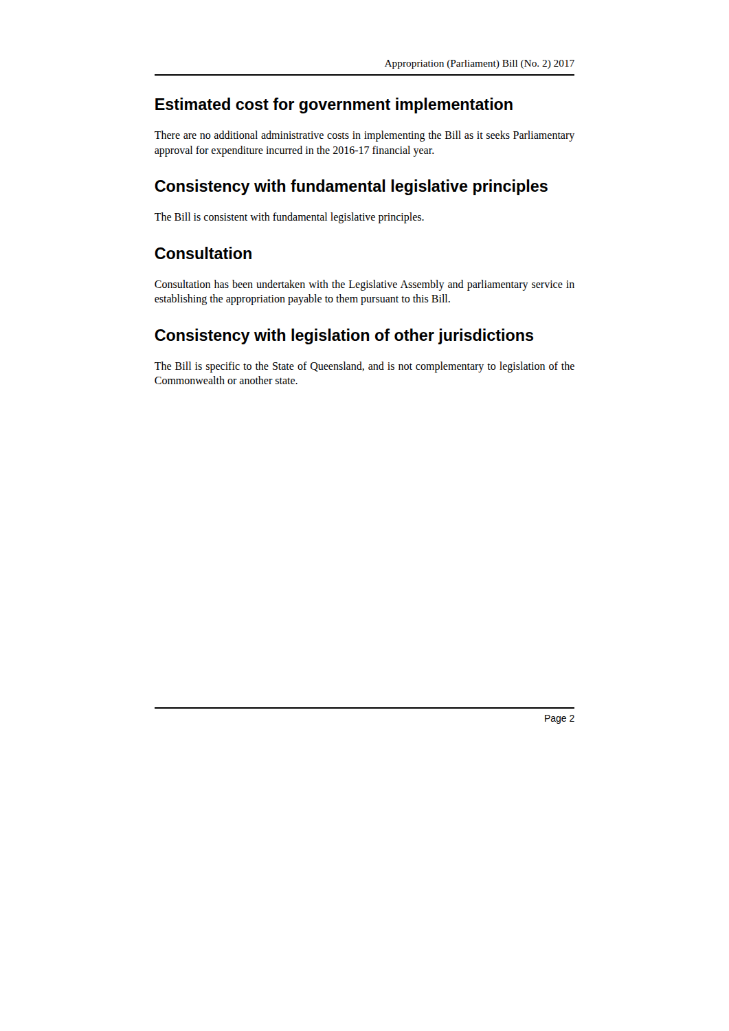Appropriation (Parliament) Bill (No. 2) 2017
Estimated cost for government implementation
There are no additional administrative costs in implementing the Bill as it seeks Parliamentary approval for expenditure incurred in the 2016-17 financial year.
Consistency with fundamental legislative principles
The Bill is consistent with fundamental legislative principles.
Consultation
Consultation has been undertaken with the Legislative Assembly and parliamentary service in establishing the appropriation payable to them pursuant to this Bill.
Consistency with legislation of other jurisdictions
The Bill is specific to the State of Queensland, and is not complementary to legislation of the Commonwealth or another state.
Page 2